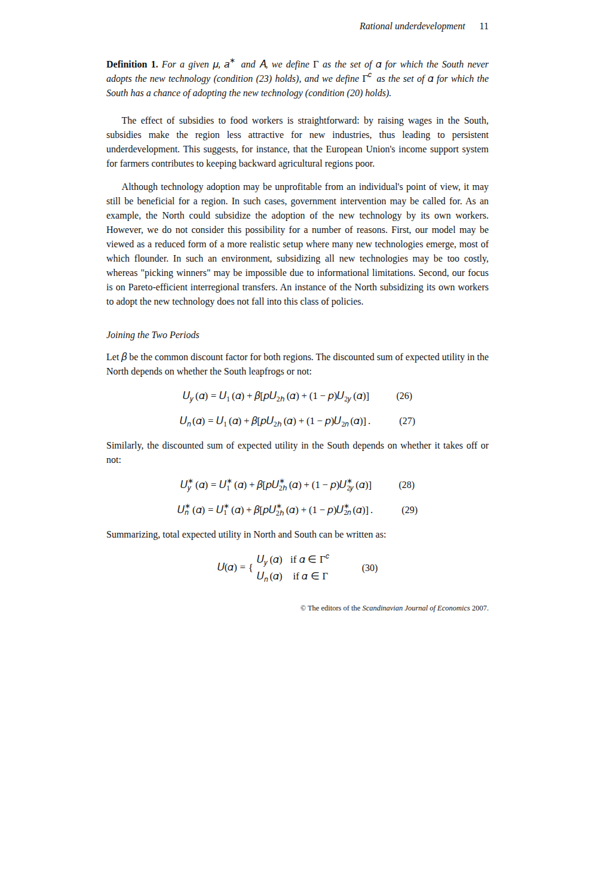Rational underdevelopment 11
Definition 1. For a given μ, a∗ and A, we define Γ as the set of α for which the South never adopts the new technology (condition (23) holds), and we define Γc as the set of α for which the South has a chance of adopting the new technology (condition (20) holds).
The effect of subsidies to food workers is straightforward: by raising wages in the South, subsidies make the region less attractive for new industries, thus leading to persistent underdevelopment. This suggests, for instance, that the European Union's income support system for farmers contributes to keeping backward agricultural regions poor.
Although technology adoption may be unprofitable from an individual's point of view, it may still be beneficial for a region. In such cases, government intervention may be called for. As an example, the North could subsidize the adoption of the new technology by its own workers. However, we do not consider this possibility for a number of reasons. First, our model may be viewed as a reduced form of a more realistic setup where many new technologies emerge, most of which flounder. In such an environment, subsidizing all new technologies may be too costly, whereas "picking winners" may be impossible due to informational limitations. Second, our focus is on Pareto-efficient interregional transfers. An instance of the North subsidizing its own workers to adopt the new technology does not fall into this class of policies.
Joining the Two Periods
Let β be the common discount factor for both regions. The discounted sum of expected utility in the North depends on whether the South leapfrogs or not:
Uy(α) = U1(α) + β[ pU2h(α) + (1−p) U2y(α) ] (26)
Un(α) = U1(α) + β[ pU2h(α) + (1−p) U2n(α) ]. (27)
Similarly, the discounted sum of expected utility in the South depends on whether it takes off or not:
Uy∗(α) = U1∗(α) + β [ pU2h∗(α) + (1−p) U2y∗(α) ] (28)
Un∗(α) = U1∗(α) + β [ pU2h∗(α) + (1−p) U2n∗(α) ]. (29)
Summarizing, total expected utility in North and South can be written as:
U(α) = { Uy(α) if α∈Γc Un(α) if α∈Γ (30)
© The editors of the Scandinavian Journal of Economics 2007.